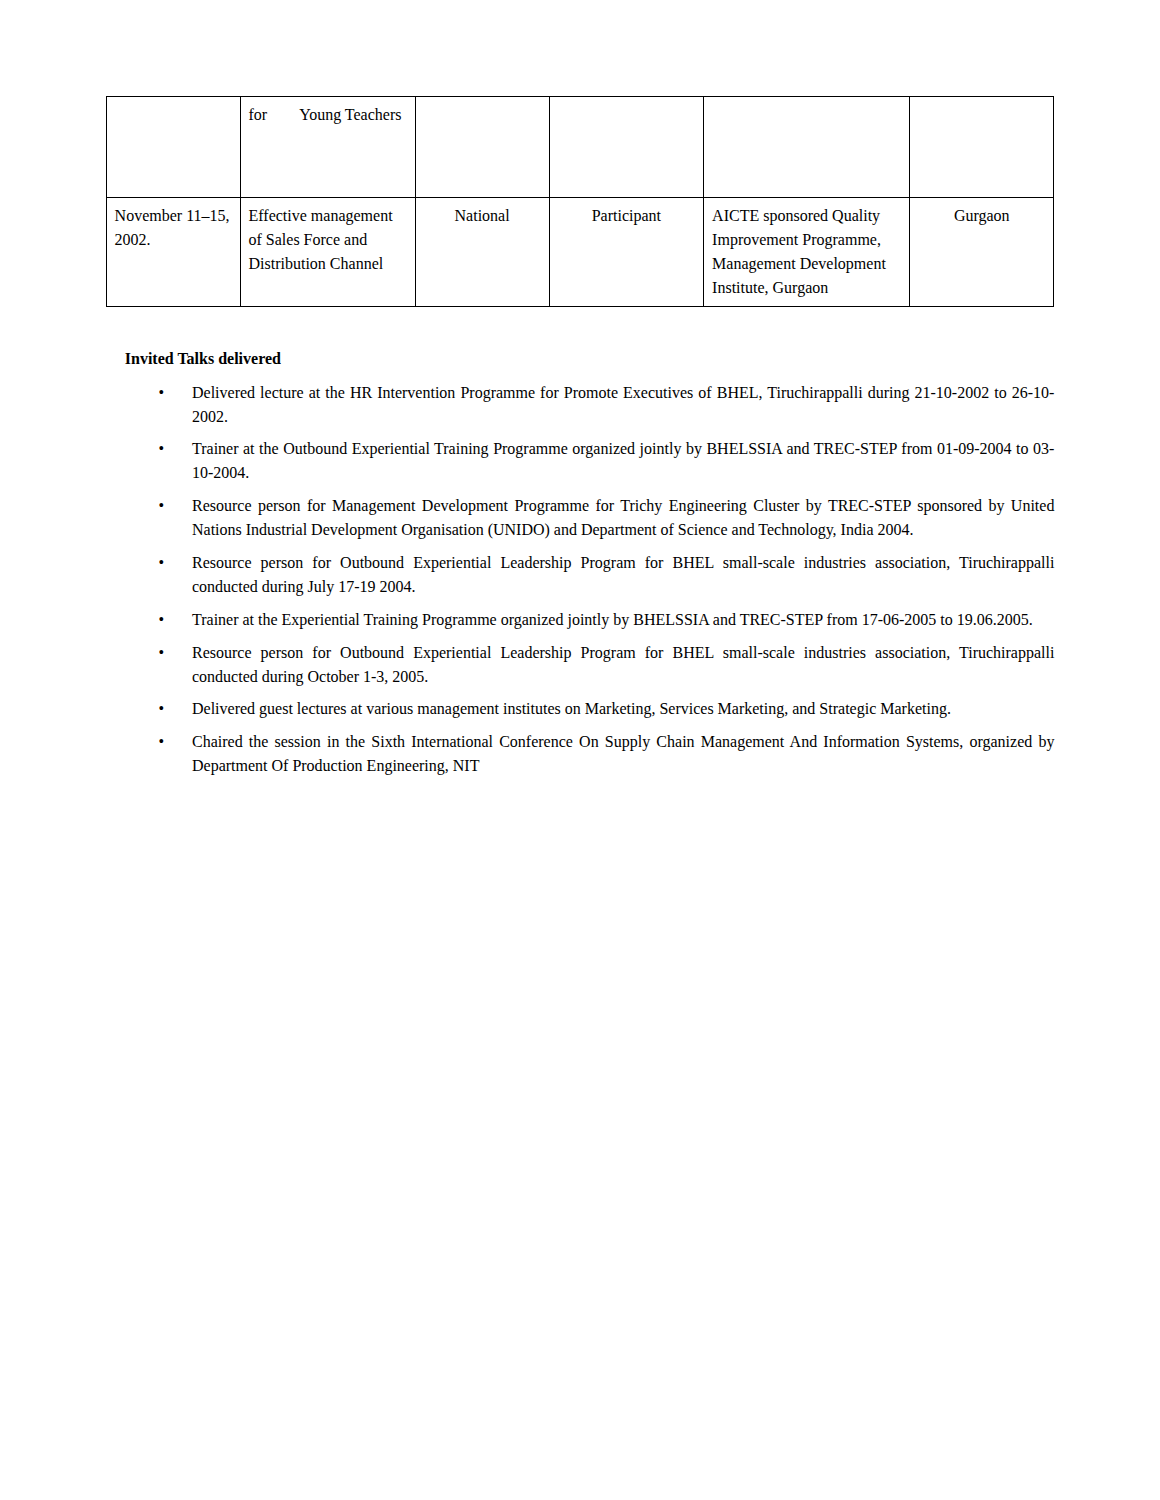| | for Young Teachers | | | | |
| November 11–15, 2002. | Effective management of Sales Force and Distribution Channel | National | Participant | AICTE sponsored Quality Improvement Programme, Management Development Institute, Gurgaon | Gurgaon |
Invited Talks delivered
Delivered lecture at the HR Intervention Programme for Promote Executives of BHEL, Tiruchirappalli during 21-10-2002 to 26-10-2002.
Trainer at the Outbound Experiential Training Programme organized jointly by BHELSSIA and TREC-STEP from 01-09-2004 to 03-10-2004.
Resource person for Management Development Programme for Trichy Engineering Cluster by TREC-STEP sponsored by United Nations Industrial Development Organisation (UNIDO) and Department of Science and Technology, India 2004.
Resource person for Outbound Experiential Leadership Program for BHEL small-scale industries association, Tiruchirappalli conducted during July 17-19 2004.
Trainer at the Experiential Training Programme organized jointly by BHELSSIA and TREC-STEP from 17-06-2005 to 19.06.2005.
Resource person for Outbound Experiential Leadership Program for BHEL small-scale industries association, Tiruchirappalli conducted during October 1-3, 2005.
Delivered guest lectures at various management institutes on Marketing, Services Marketing, and Strategic Marketing.
Chaired the session in the Sixth International Conference On Supply Chain Management And Information Systems, organized by Department Of Production Engineering, NIT